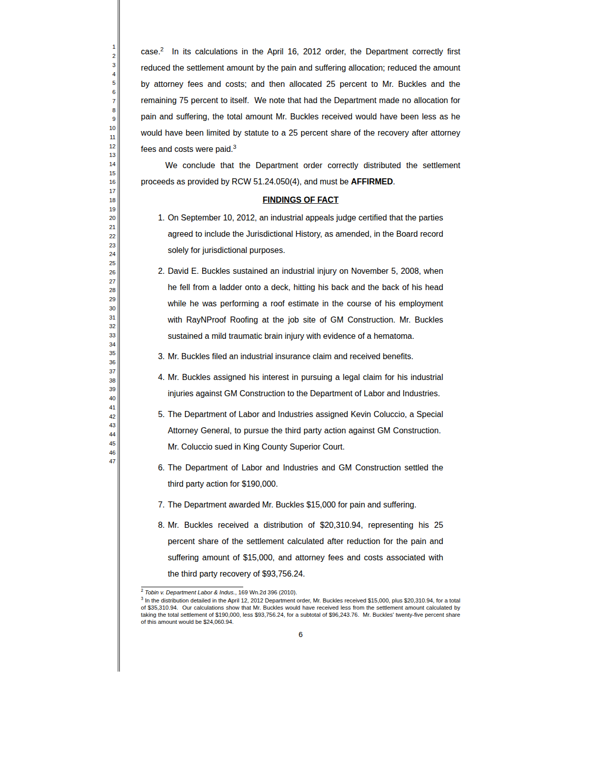1
2
3
4
5
6
7
8
9
10
11
12
13
14
15
16
17
18
19
20
21
22
23
24
25
26
27
28
29
30
31
32
33
34
35
36
37
38
39
40
41
42
43
44
45
46
47
case.2 In its calculations in the April 16, 2012 order, the Department correctly first reduced the settlement amount by the pain and suffering allocation; reduced the amount by attorney fees and costs; and then allocated 25 percent to Mr. Buckles and the remaining 75 percent to itself. We note that had the Department made no allocation for pain and suffering, the total amount Mr. Buckles received would have been less as he would have been limited by statute to a 25 percent share of the recovery after attorney fees and costs were paid.3
We conclude that the Department order correctly distributed the settlement proceeds as provided by RCW 51.24.050(4), and must be AFFIRMED.
FINDINGS OF FACT
1. On September 10, 2012, an industrial appeals judge certified that the parties agreed to include the Jurisdictional History, as amended, in the Board record solely for jurisdictional purposes.
2. David E. Buckles sustained an industrial injury on November 5, 2008, when he fell from a ladder onto a deck, hitting his back and the back of his head while he was performing a roof estimate in the course of his employment with RayNProof Roofing at the job site of GM Construction. Mr. Buckles sustained a mild traumatic brain injury with evidence of a hematoma.
3. Mr. Buckles filed an industrial insurance claim and received benefits.
4. Mr. Buckles assigned his interest in pursuing a legal claim for his industrial injuries against GM Construction to the Department of Labor and Industries.
5. The Department of Labor and Industries assigned Kevin Coluccio, a Special Attorney General, to pursue the third party action against GM Construction. Mr. Coluccio sued in King County Superior Court.
6. The Department of Labor and Industries and GM Construction settled the third party action for $190,000.
7. The Department awarded Mr. Buckles $15,000 for pain and suffering.
8. Mr. Buckles received a distribution of $20,310.94, representing his 25 percent share of the settlement calculated after reduction for the pain and suffering amount of $15,000, and attorney fees and costs associated with the third party recovery of $93,756.24.
2 Tobin v. Department Labor & Indus., 169 Wn.2d 396 (2010).
3 In the distribution detailed in the April 12, 2012 Department order, Mr. Buckles received $15,000, plus $20,310.94, for a total of $35,310.94. Our calculations show that Mr. Buckles would have received less from the settlement amount calculated by taking the total settlement of $190,000, less $93,756.24, for a subtotal of $96,243.76. Mr. Buckles' twenty-five percent share of this amount would be $24,060.94.
6